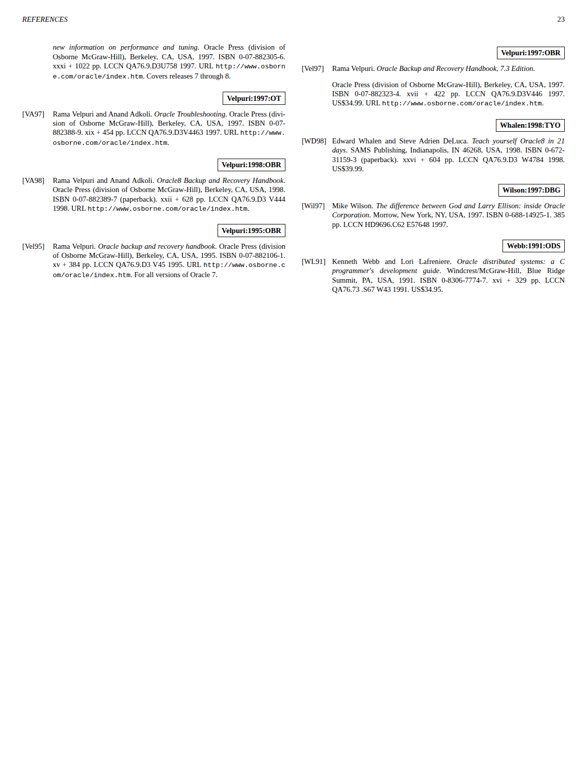REFERENCES 23
new information on performance and tuning. Oracle Press (division of Osborne McGraw-Hill), Berkeley, CA, USA, 1997. ISBN 0-07-882305-6. xxxi + 1022 pp. LCCN QA76.9.D3U758 1997. URL http://www.osborne.com/oracle/index.htm. Covers releases 7 through 8.
Velpuri:1997:OT
[VA97]
Rama Velpuri and Anand Adkoli. Oracle Troubleshooting. Oracle Press (division of Osborne McGraw-Hill), Berkeley, CA, USA, 1997. ISBN 0-07-882388-9. xix + 454 pp. LCCN QA76.9.D3V4463 1997. URL http://www.osborne.com/oracle/index.htm.
Velpuri:1998:OBR
[VA98]
Rama Velpuri and Anand Adkoli. Oracle8 Backup and Recovery Handbook. Oracle Press (division of Osborne McGraw-Hill), Berkeley, CA, USA, 1998. ISBN 0-07-882389-7 (paperback). xxii + 628 pp. LCCN QA76.9.D3 V444 1998. URL http://www.osborne.com/oracle/index.htm.
Velpuri:1995:OBR
[Vel95]
Rama Velpuri. Oracle backup and recovery handbook. Oracle Press (division of Osborne McGraw-Hill), Berkeley, CA, USA, 1995. ISBN 0-07-882106-1. xv + 384 pp. LCCN QA76.9.D3 V45 1995. URL http://www.osborne.com/oracle/index.htm. For all versions of Oracle 7.
Velpuri:1997:OBR
[Vel97]
Rama Velpuri. Oracle Backup and Recovery Handbook, 7.3 Edition.
Oracle Press (division of Osborne McGraw-Hill), Berkeley, CA, USA, 1997. ISBN 0-07-882323-4. xvii + 422 pp. LCCN QA76.9.D3V446 1997. US$34.99. URL http://www.osborne.com/oracle/index.htm.
Whalen:1998:TYO
[WD98]
Edward Whalen and Steve Adrien DeLuca. Teach yourself Oracle8 in 21 days. SAMS Publishing, Indianapolis, IN 46268, USA, 1998. ISBN 0-672-31159-3 (paperback). xxvi + 604 pp. LCCN QA76.9.D3 W4784 1998. US$39.99.
Wilson:1997:DBG
[Wil97]
Mike Wilson. The difference between God and Larry Ellison: inside Oracle Corporation. Morrow, New York, NY, USA, 1997. ISBN 0-688-14925-1. 385 pp. LCCN HD9696.C62 E57648 1997.
Webb:1991:ODS
[WL91]
Kenneth Webb and Lori Lafreniere. Oracle distributed systems: a C programmer's development guide. Windcrest/McGraw-Hill, Blue Ridge Summit, PA, USA, 1991. ISBN 0-8306-7774-7. xvi + 329 pp. LCCN QA76.73 .S67 W43 1991. US$34.95.